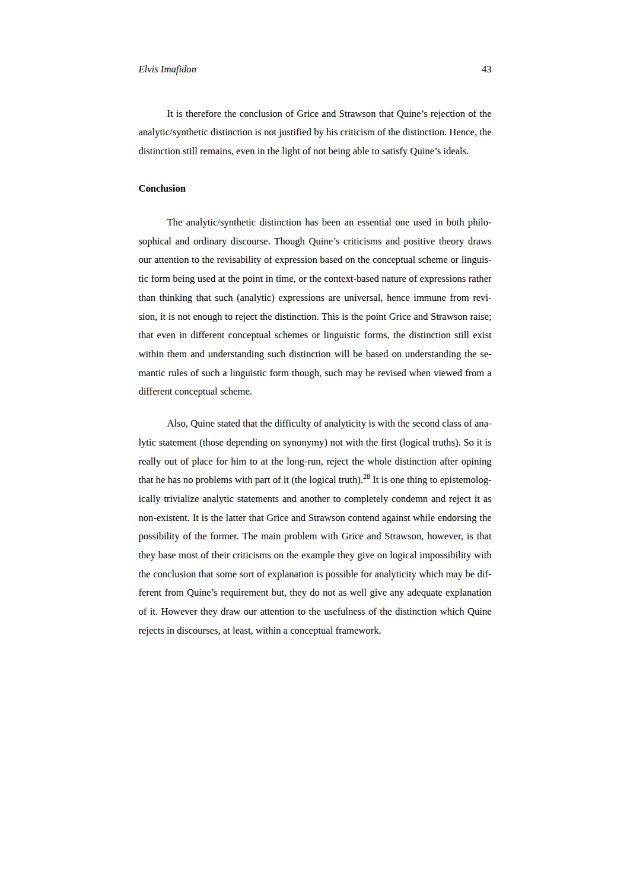Elvis Imafidon 43
It is therefore the conclusion of Grice and Strawson that Quine’s rejection of the analytic/synthetic distinction is not justified by his criticism of the distinction. Hence, the distinction still remains, even in the light of not being able to satisfy Quine’s ideals.
Conclusion
The analytic/synthetic distinction has been an essential one used in both philosophical and ordinary discourse. Though Quine’s criticisms and positive theory draws our attention to the revisability of expression based on the conceptual scheme or linguistic form being used at the point in time, or the context-based nature of expressions rather than thinking that such (analytic) expressions are universal, hence immune from revision, it is not enough to reject the distinction. This is the point Grice and Strawson raise; that even in different conceptual schemes or linguistic forms, the distinction still exist within them and understanding such distinction will be based on understanding the semantic rules of such a linguistic form though, such may be revised when viewed from a different conceptual scheme.
Also, Quine stated that the difficulty of analyticity is with the second class of analytic statement (those depending on synonymy) not with the first (logical truths). So it is really out of place for him to at the long-run, reject the whole distinction after opining that he has no problems with part of it (the logical truth).28 It is one thing to epistemologically trivialize analytic statements and another to completely condemn and reject it as non-existent. It is the latter that Grice and Strawson contend against while endorsing the possibility of the former. The main problem with Grice and Strawson, however, is that they base most of their criticisms on the example they give on logical impossibility with the conclusion that some sort of explanation is possible for analyticity which may be different from Quine’s requirement but, they do not as well give any adequate explanation of it. However they draw our attention to the usefulness of the distinction which Quine rejects in discourses, at least, within a conceptual framework.